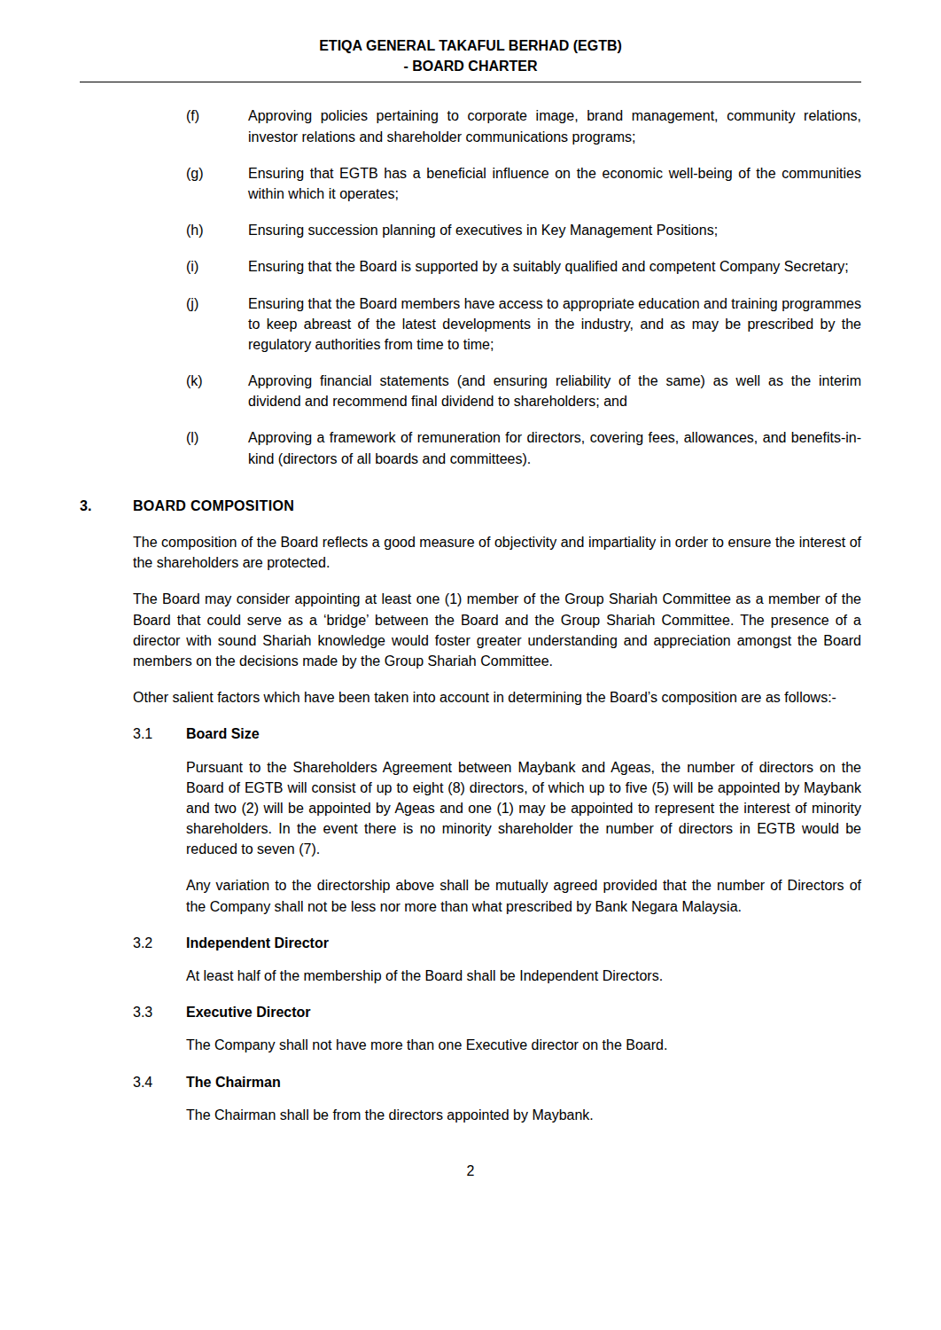ETIQA GENERAL TAKAFUL BERHAD (EGTB) - BOARD CHARTER
(f)
Approving policies pertaining to corporate image, brand management, community relations, investor relations and shareholder communications programs;
(g)
Ensuring that EGTB has a beneficial influence on the economic well-being of the communities within which it operates;
(h)
Ensuring succession planning of executives in Key Management Positions;
(i)
Ensuring that the Board is supported by a suitably qualified and competent Company Secretary;
(j)
Ensuring that the Board members have access to appropriate education and training programmes to keep abreast of the latest developments in the industry, and as may be prescribed by the regulatory authorities from time to time;
(k)
Approving financial statements (and ensuring reliability of the same) as well as the interim dividend and recommend final dividend to shareholders; and
(l)
Approving a framework of remuneration for directors, covering fees, allowances, and benefits-in-kind (directors of all boards and committees).
3.
BOARD COMPOSITION
The composition of the Board reflects a good measure of objectivity and impartiality in order to ensure the interest of the shareholders are protected.
The Board may consider appointing at least one (1) member of the Group Shariah Committee as a member of the Board that could serve as a ‘bridge’ between the Board and the Group Shariah Committee. The presence of a director with sound Shariah knowledge would foster greater understanding and appreciation amongst the Board members on the decisions made by the Group Shariah Committee.
Other salient factors which have been taken into account in determining the Board’s composition are as follows:-
3.1
Board Size
Pursuant to the Shareholders Agreement between Maybank and Ageas, the number of directors on the Board of EGTB will consist of up to eight (8) directors, of which up to five (5) will be appointed by Maybank and two (2) will be appointed by Ageas and one (1) may be appointed to represent the interest of minority shareholders. In the event there is no minority shareholder the number of directors in EGTB would be reduced to seven (7).
Any variation to the directorship above shall be mutually agreed provided that the number of Directors of the Company shall not be less nor more than what prescribed by Bank Negara Malaysia.
3.2
Independent Director
At least half of the membership of the Board shall be Independent Directors.
3.3
Executive Director
The Company shall not have more than one Executive director on the Board.
3.4
The Chairman
The Chairman shall be from the directors appointed by Maybank.
2